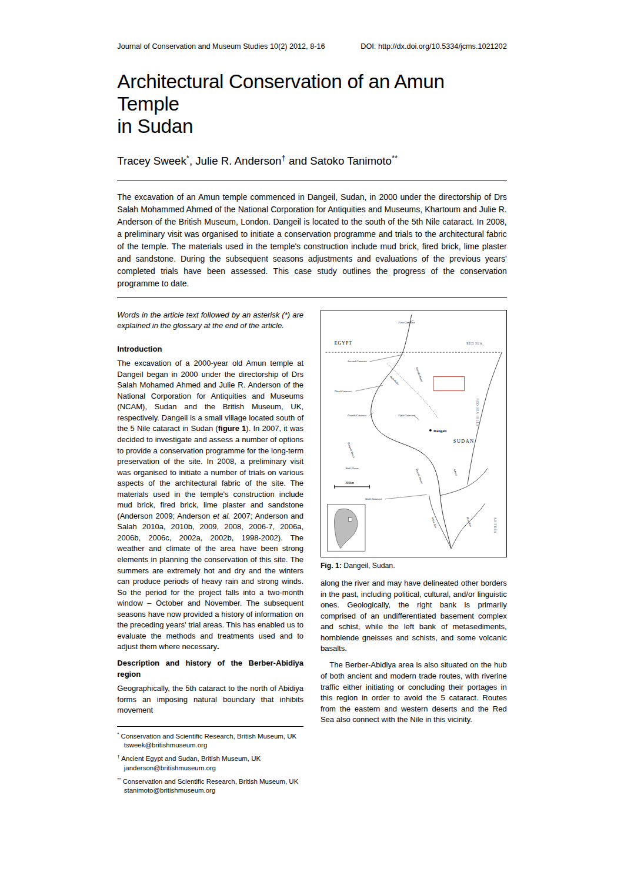Journal of Conservation and Museum Studies 10(2) 2012, 8-16
DOI: http://dx.doi.org/10.5334/jcms.1021202
Architectural Conservation of an Amun Temple
in Sudan
Tracey Sweek*, Julie R. Anderson† and Satoko Tanimoto**
The excavation of an Amun temple commenced in Dangeil, Sudan, in 2000 under the directorship of Drs Salah Mohammed Ahmed of the National Corporation for Antiquities and Museums, Khartoum and Julie R. Anderson of the British Museum, London. Dangeil is located to the south of the 5th Nile cataract. In 2008, a preliminary visit was organised to initiate a conservation programme and trials to the architectural fabric of the temple. The materials used in the temple's construction include mud brick, fired brick, lime plaster and sandstone. During the subsequent seasons adjustments and evaluations of the previous years' completed trials have been assessed. This case study outlines the progress of the conservation programme to date.
Words in the article text followed by an asterisk (*) are explained in the glossary at the end of the article.
Introduction
The excavation of a 2000-year old Amun temple at Dangeil began in 2000 under the directorship of Drs Salah Mohamed Ahmed and Julie R. Anderson of the National Corporation for Antiquities and Museums (NCAM), Sudan and the British Museum, UK, respectively. Dangeil is a small village located south of the 5 Nile cataract in Sudan (figure 1). In 2007, it was decided to investigate and assess a number of options to provide a conservation programme for the long-term preservation of the site. In 2008, a preliminary visit was organised to initiate a number of trials on various aspects of the architectural fabric of the site. The materials used in the temple's construction include mud brick, fired brick, lime plaster and sandstone (Anderson 2009; Anderson et al. 2007; Anderson and Salah 2010a, 2010b, 2009, 2008, 2006-7, 2006a, 2006b, 2006c, 2002a, 2002b, 1998-2002). The weather and climate of the area have been strong elements in planning the conservation of this site. The summers are extremely hot and dry and the winters can produce periods of heavy rain and strong winds. So the period for the project falls into a two-month window – October and November. The subsequent seasons have now provided a history of information on the preceding years' trial areas. This has enabled us to evaluate the methods and treatments used and to adjust them where necessary.
Description and history of the Berber-Abidiya region
Geographically, the 5th cataract to the north of Abidiya forms an imposing natural boundary that inhibits movement
* Conservation and Scientific Research, British Museum, UKtsweek@britishmuseum.org
† Ancient Egypt and Sudan, British Museum, UKjanderson@britishmuseum.org
** Conservation and Scientific Research, British Museum, UKstanimoto@britishmuseum.org
EGYPT RED SEA RED SEA HILLS ERITREA SUDAN First Cataract Second Cataract Third Cataract Fourth Cataract Fifth Cataract Sixth Cataract Wadi Halfa Korosko Road Dongola Reach Wadi Howar Bayuda Desert Atbara Blue Nile White Nile Dangeil 300km
Fig. 1: Dangeil, Sudan.
along the river and may have delineated other borders in the past, including political, cultural, and/or linguistic ones. Geologically, the right bank is primarily comprised of an undifferentiated basement complex and schist, while the left bank of metasediments, hornblende gneisses and schists, and some volcanic basalts.
The Berber-Abidiya area is also situated on the hub of both ancient and modern trade routes, with riverine traffic either initiating or concluding their portages in this region in order to avoid the 5 cataract. Routes from the eastern and western deserts and the Red Sea also connect with the Nile in this vicinity.